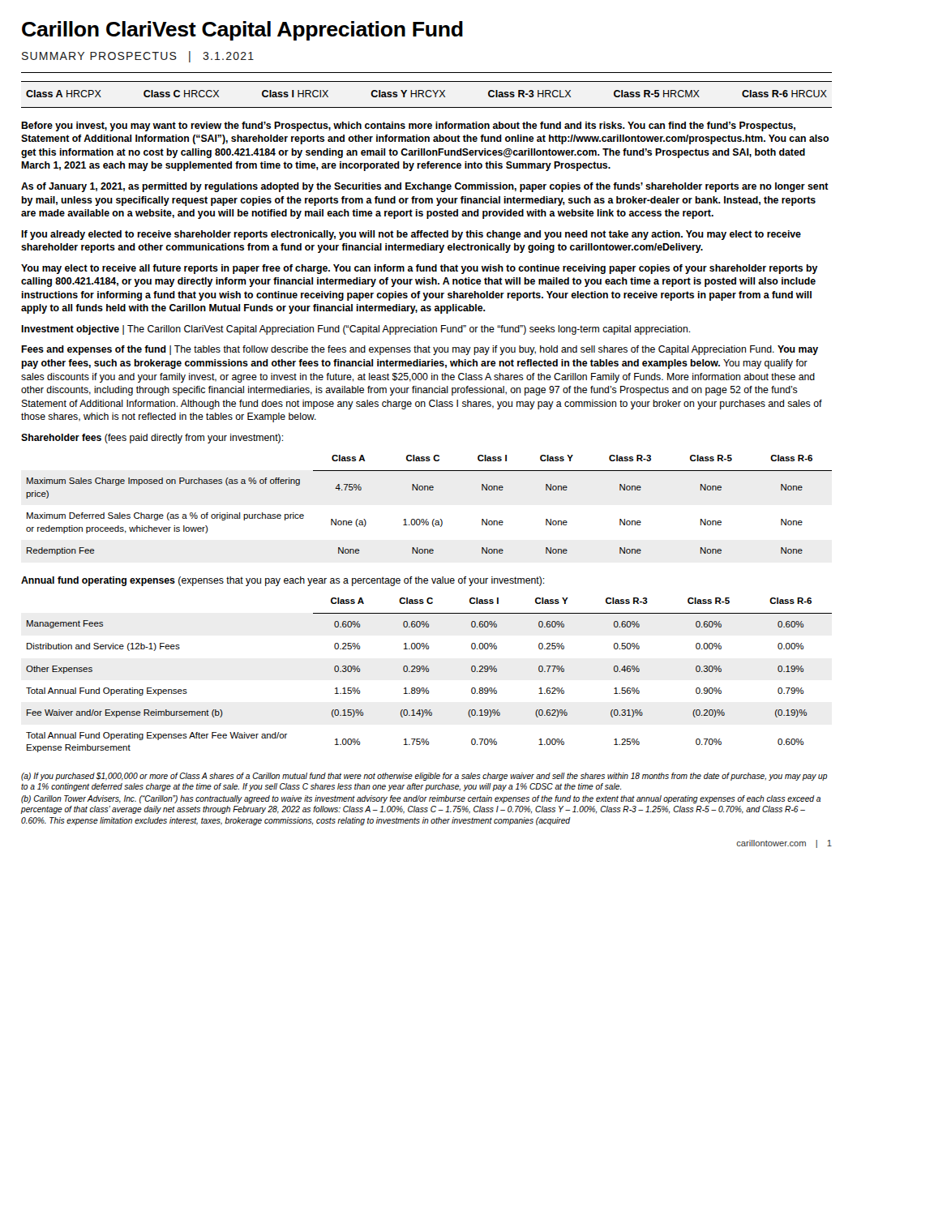Carillon ClariVest Capital Appreciation Fund
SUMMARY PROSPECTUS | 3.1.2021
Class A HRCPX Class C HRCCX Class I HRCIX Class Y HRCYX Class R-3 HRCLX Class R-5 HRCMX Class R-6 HRCUX
Before you invest, you may want to review the fund’s Prospectus, which contains more information about the fund and its risks. You can find the fund’s Prospectus, Statement of Additional Information (“SAI”), shareholder reports and other information about the fund online at http://www.carillontower.com/prospectus.htm. You can also get this information at no cost by calling 800.421.4184 or by sending an email to CarillonFundServices@carillontower.com. The fund’s Prospectus and SAI, both dated March 1, 2021 as each may be supplemented from time to time, are incorporated by reference into this Summary Prospectus.
As of January 1, 2021, as permitted by regulations adopted by the Securities and Exchange Commission, paper copies of the funds’ shareholder reports are no longer sent by mail, unless you specifically request paper copies of the reports from a fund or from your financial intermediary, such as a broker-dealer or bank. Instead, the reports are made available on a website, and you will be notified by mail each time a report is posted and provided with a website link to access the report.
If you already elected to receive shareholder reports electronically, you will not be affected by this change and you need not take any action. You may elect to receive shareholder reports and other communications from a fund or your financial intermediary electronically by going to carillontower.com/eDelivery.
You may elect to receive all future reports in paper free of charge. You can inform a fund that you wish to continue receiving paper copies of your shareholder reports by calling 800.421.4184, or you may directly inform your financial intermediary of your wish. A notice that will be mailed to you each time a report is posted will also include instructions for informing a fund that you wish to continue receiving paper copies of your shareholder reports. Your election to receive reports in paper from a fund will apply to all funds held with the Carillon Mutual Funds or your financial intermediary, as applicable.
Investment objective | The Carillon ClariVest Capital Appreciation Fund (“Capital Appreciation Fund” or the “fund”) seeks long-term capital appreciation.
Fees and expenses of the fund | The tables that follow describe the fees and expenses that you may pay if you buy, hold and sell shares of the Capital Appreciation Fund. You may pay other fees, such as brokerage commissions and other fees to financial intermediaries, which are not reflected in the tables and examples below. You may qualify for sales discounts if you and your family invest, or agree to invest in the future, at least $25,000 in the Class A shares of the Carillon Family of Funds. More information about these and other discounts, including through specific financial intermediaries, is available from your financial professional, on page 97 of the fund’s Prospectus and on page 52 of the fund’s Statement of Additional Information. Although the fund does not impose any sales charge on Class I shares, you may pay a commission to your broker on your purchases and sales of those shares, which is not reflected in the tables or Example below.
Shareholder fees (fees paid directly from your investment):
| | Class A | Class C | Class I | Class Y | Class R-3 | Class R-5 | Class R-6 |
| --- | --- | --- | --- | --- | --- | --- | --- |
| Maximum Sales Charge Imposed on Purchases (as a % of offering price) | 4.75% | None | None | None | None | None | None |
| Maximum Deferred Sales Charge (as a % of original purchase price or redemption proceeds, whichever is lower) | None (a) | 1.00% (a) | None | None | None | None | None |
| Redemption Fee | None | None | None | None | None | None | None |
Annual fund operating expenses (expenses that you pay each year as a percentage of the value of your investment):
| | Class A | Class C | Class I | Class Y | Class R-3 | Class R-5 | Class R-6 |
| --- | --- | --- | --- | --- | --- | --- | --- |
| Management Fees | 0.60% | 0.60% | 0.60% | 0.60% | 0.60% | 0.60% | 0.60% |
| Distribution and Service (12b-1) Fees | 0.25% | 1.00% | 0.00% | 0.25% | 0.50% | 0.00% | 0.00% |
| Other Expenses | 0.30% | 0.29% | 0.29% | 0.77% | 0.46% | 0.30% | 0.19% |
| Total Annual Fund Operating Expenses | 1.15% | 1.89% | 0.89% | 1.62% | 1.56% | 0.90% | 0.79% |
| Fee Waiver and/or Expense Reimbursement (b) | (0.15)% | (0.14)% | (0.19)% | (0.62)% | (0.31)% | (0.20)% | (0.19)% |
| Total Annual Fund Operating Expenses After Fee Waiver and/or Expense Reimbursement | 1.00% | 1.75% | 0.70% | 1.00% | 1.25% | 0.70% | 0.60% |
(a) If you purchased $1,000,000 or more of Class A shares of a Carillon mutual fund that were not otherwise eligible for a sales charge waiver and sell the shares within 18 months from the date of purchase, you may pay up to a 1% contingent deferred sales charge at the time of sale. If you sell Class C shares less than one year after purchase, you will pay a 1% CDSC at the time of sale.
(b) Carillon Tower Advisers, Inc. (“Carillon”) has contractually agreed to waive its investment advisory fee and/or reimburse certain expenses of the fund to the extent that annual operating expenses of each class exceed a percentage of that class’ average daily net assets through February 28, 2022 as follows: Class A – 1.00%, Class C – 1.75%, Class I – 0.70%, Class Y – 1.00%, Class R-3 – 1.25%, Class R-5 – 0.70%, and Class R-6 – 0.60%. This expense limitation excludes interest, taxes, brokerage commissions, costs relating to investments in other investment companies (acquired
carillontower.com | 1